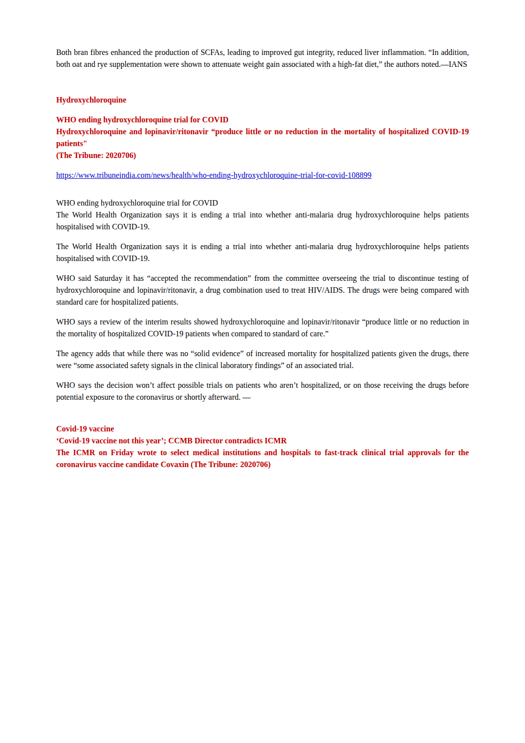Both bran fibres enhanced the production of SCFAs, leading to improved gut integrity, reduced liver inflammation. “In addition, both oat and rye supplementation were shown to attenuate weight gain associated with a high-fat diet,” the authors noted.—IANS
Hydroxychloroquine
WHO ending hydroxychloroquine trial for COVID
Hydroxychloroquine and lopinavir/ritonavir “produce little or no reduction in the mortality of hospitalized COVID-19 patients"
(The Tribune: 2020706)
https://www.tribuneindia.com/news/health/who-ending-hydroxychloroquine-trial-for-covid-108899
WHO ending hydroxychloroquine trial for COVID
The World Health Organization says it is ending a trial into whether anti-malaria drug hydroxychloroquine helps patients hospitalised with COVID-19.
The World Health Organization says it is ending a trial into whether anti-malaria drug hydroxychloroquine helps patients hospitalised with COVID-19.
WHO said Saturday it has “accepted the recommendation” from the committee overseeing the trial to discontinue testing of hydroxychloroquine and lopinavir/ritonavir, a drug combination used to treat HIV/AIDS. The drugs were being compared with standard care for hospitalized patients.
WHO says a review of the interim results showed hydroxychloroquine and lopinavir/ritonavir “produce little or no reduction in the mortality of hospitalized COVID-19 patients when compared to standard of care.”
The agency adds that while there was no “solid evidence” of increased mortality for hospitalized patients given the drugs, there were “some associated safety signals in the clinical laboratory findings” of an associated trial.
WHO says the decision won’t affect possible trials on patients who aren’t hospitalized, or on those receiving the drugs before potential exposure to the coronavirus or shortly afterward. —
Covid-19 vaccine
‘Covid-19 vaccine not this year’; CCMB Director contradicts ICMR
The ICMR on Friday wrote to select medical institutions and hospitals to fast-track clinical trial approvals for the coronavirus vaccine candidate Covaxin (The Tribune: 2020706)